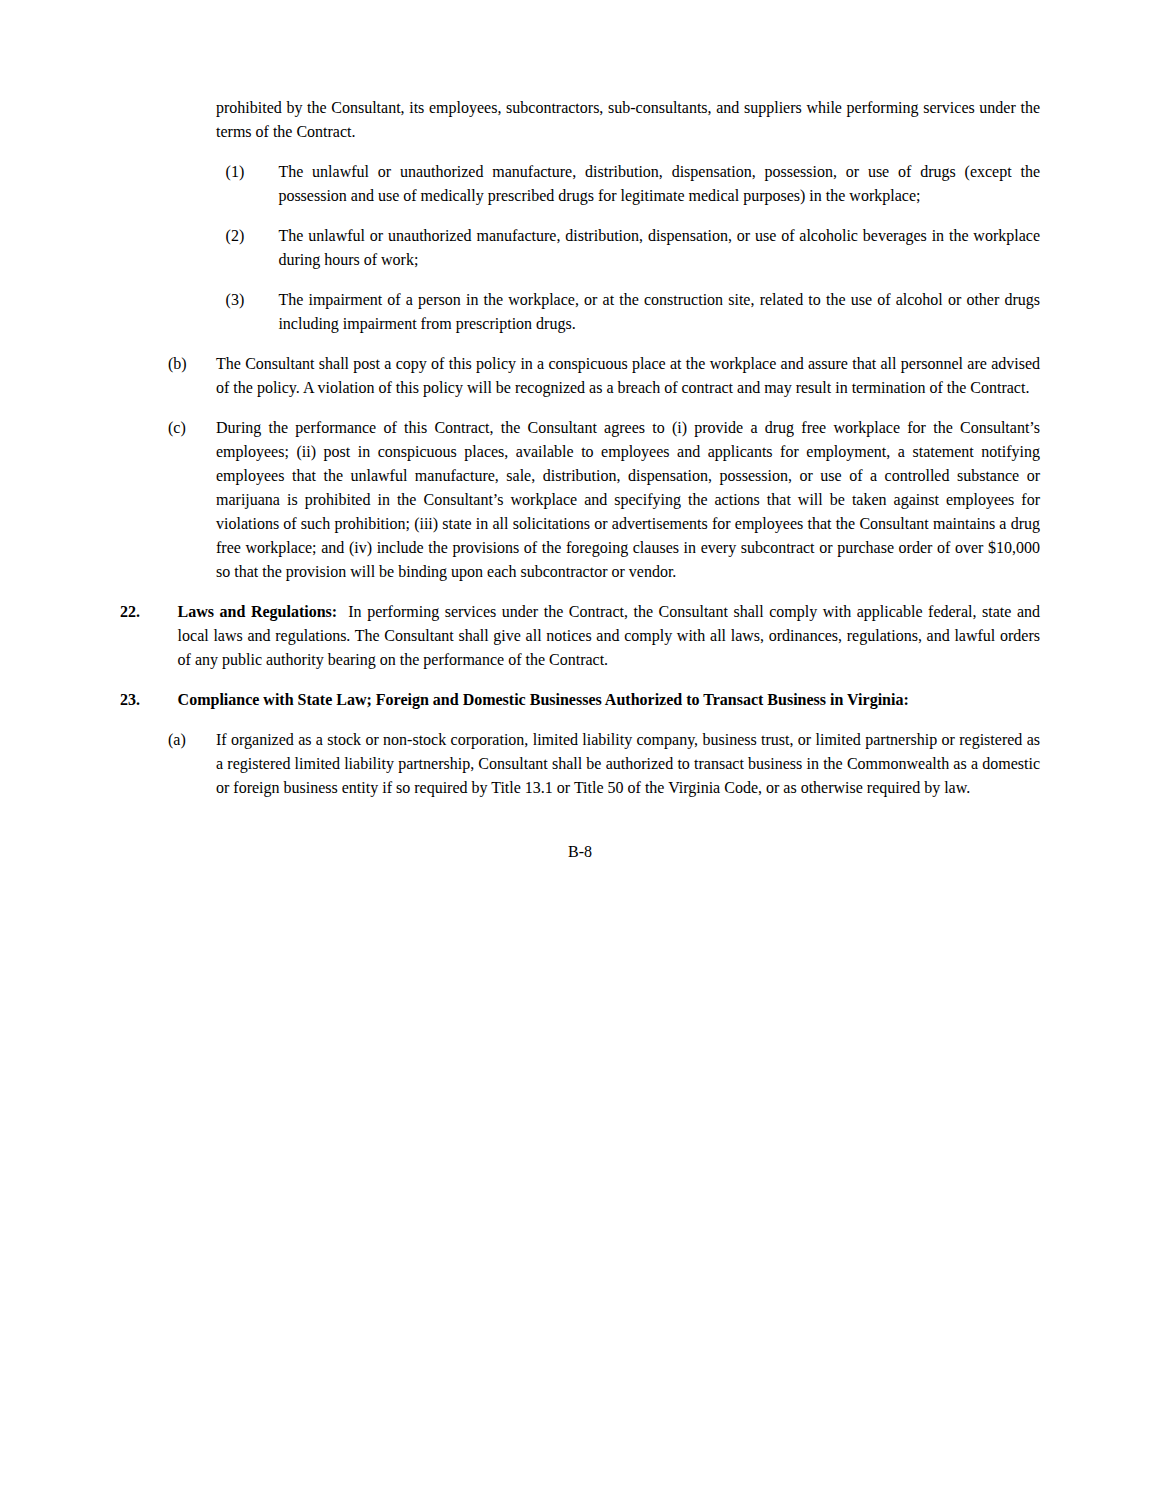prohibited by the Consultant, its employees, subcontractors, sub-consultants, and suppliers while performing services under the terms of the Contract.
(1)
The unlawful or unauthorized manufacture, distribution, dispensation, possession, or use of drugs (except the possession and use of medically prescribed drugs for legitimate medical purposes) in the workplace;
(2)
The unlawful or unauthorized manufacture, distribution, dispensation, or use of alcoholic beverages in the workplace during hours of work;
(3)
The impairment of a person in the workplace, or at the construction site, related to the use of alcohol or other drugs including impairment from prescription drugs.
(b)
The Consultant shall post a copy of this policy in a conspicuous place at the workplace and assure that all personnel are advised of the policy. A violation of this policy will be recognized as a breach of contract and may result in termination of the Contract.
(c)
During the performance of this Contract, the Consultant agrees to (i) provide a drug free workplace for the Consultant’s employees; (ii) post in conspicuous places, available to employees and applicants for employment, a statement notifying employees that the unlawful manufacture, sale, distribution, dispensation, possession, or use of a controlled substance or marijuana is prohibited in the Consultant’s workplace and specifying the actions that will be taken against employees for violations of such prohibition; (iii) state in all solicitations or advertisements for employees that the Consultant maintains a drug free workplace; and (iv) include the provisions of the foregoing clauses in every subcontract or purchase order of over $10,000 so that the provision will be binding upon each subcontractor or vendor.
22.
Laws and Regulations: In performing services under the Contract, the Consultant shall comply with applicable federal, state and local laws and regulations. The Consultant shall give all notices and comply with all laws, ordinances, regulations, and lawful orders of any public authority bearing on the performance of the Contract.
23.
Compliance with State Law; Foreign and Domestic Businesses Authorized to Transact Business in Virginia:
(a)
If organized as a stock or non-stock corporation, limited liability company, business trust, or limited partnership or registered as a registered limited liability partnership, Consultant shall be authorized to transact business in the Commonwealth as a domestic or foreign business entity if so required by Title 13.1 or Title 50 of the Virginia Code, or as otherwise required by law.
B-8